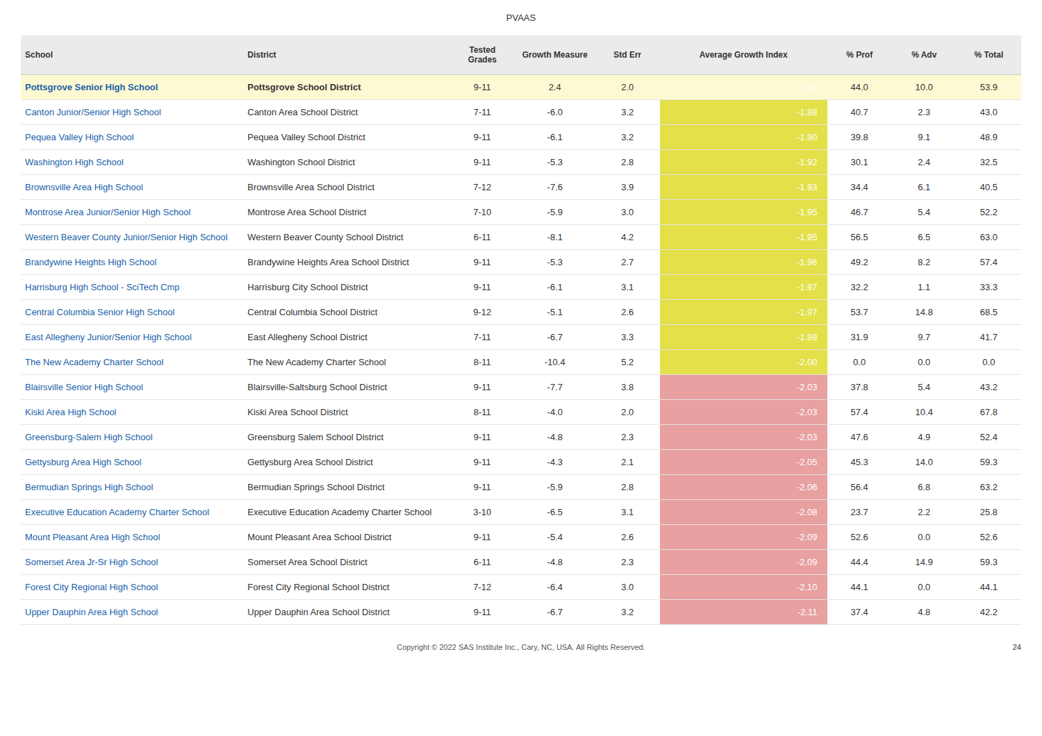PVAAS
| School | District | Tested Grades | Growth Measure | Std Err | Average Growth Index | % Prof | % Adv | % Total |
| --- | --- | --- | --- | --- | --- | --- | --- | --- |
| Pottsgrove Senior High School | Pottsgrove School District | 9-11 | 2.4 | 2.0 | 1.17 | 44.0 | 10.0 | 53.9 |
| Canton Junior/Senior High School | Canton Area School District | 7-11 | -6.0 | 3.2 | -1.88 | 40.7 | 2.3 | 43.0 |
| Pequea Valley High School | Pequea Valley School District | 9-11 | -6.1 | 3.2 | -1.90 | 39.8 | 9.1 | 48.9 |
| Washington High School | Washington School District | 9-11 | -5.3 | 2.8 | -1.92 | 30.1 | 2.4 | 32.5 |
| Brownsville Area High School | Brownsville Area School District | 7-12 | -7.6 | 3.9 | -1.93 | 34.4 | 6.1 | 40.5 |
| Montrose Area Junior/Senior High School | Montrose Area School District | 7-10 | -5.9 | 3.0 | -1.95 | 46.7 | 5.4 | 52.2 |
| Western Beaver County Junior/Senior High School | Western Beaver County School District | 6-11 | -8.1 | 4.2 | -1.95 | 56.5 | 6.5 | 63.0 |
| Brandywine Heights High School | Brandywine Heights Area School District | 9-11 | -5.3 | 2.7 | -1.96 | 49.2 | 8.2 | 57.4 |
| Harrisburg High School - SciTech Cmp | Harrisburg City School District | 9-11 | -6.1 | 3.1 | -1.97 | 32.2 | 1.1 | 33.3 |
| Central Columbia Senior High School | Central Columbia School District | 9-12 | -5.1 | 2.6 | -1.97 | 53.7 | 14.8 | 68.5 |
| East Allegheny Junior/Senior High School | East Allegheny School District | 7-11 | -6.7 | 3.3 | -1.99 | 31.9 | 9.7 | 41.7 |
| The New Academy Charter School | The New Academy Charter School | 8-11 | -10.4 | 5.2 | -2.00 | 0.0 | 0.0 | 0.0 |
| Blairsville Senior High School | Blairsville-Saltsburg School District | 9-11 | -7.7 | 3.8 | -2.03 | 37.8 | 5.4 | 43.2 |
| Kiski Area High School | Kiski Area School District | 8-11 | -4.0 | 2.0 | -2.03 | 57.4 | 10.4 | 67.8 |
| Greensburg-Salem High School | Greensburg Salem School District | 9-11 | -4.8 | 2.3 | -2.03 | 47.6 | 4.9 | 52.4 |
| Gettysburg Area High School | Gettysburg Area School District | 9-11 | -4.3 | 2.1 | -2.05 | 45.3 | 14.0 | 59.3 |
| Bermudian Springs High School | Bermudian Springs School District | 9-11 | -5.9 | 2.8 | -2.06 | 56.4 | 6.8 | 63.2 |
| Executive Education Academy Charter School | Executive Education Academy Charter School | 3-10 | -6.5 | 3.1 | -2.08 | 23.7 | 2.2 | 25.8 |
| Mount Pleasant Area High School | Mount Pleasant Area School District | 9-11 | -5.4 | 2.6 | -2.09 | 52.6 | 0.0 | 52.6 |
| Somerset Area Jr-Sr High School | Somerset Area School District | 6-11 | -4.8 | 2.3 | -2.09 | 44.4 | 14.9 | 59.3 |
| Forest City Regional High School | Forest City Regional School District | 7-12 | -6.4 | 3.0 | -2.10 | 44.1 | 0.0 | 44.1 |
| Upper Dauphin Area High School | Upper Dauphin Area School District | 9-11 | -6.7 | 3.2 | -2.11 | 37.4 | 4.8 | 42.2 |
Copyright © 2022 SAS Institute Inc., Cary, NC, USA. All Rights Reserved. 24